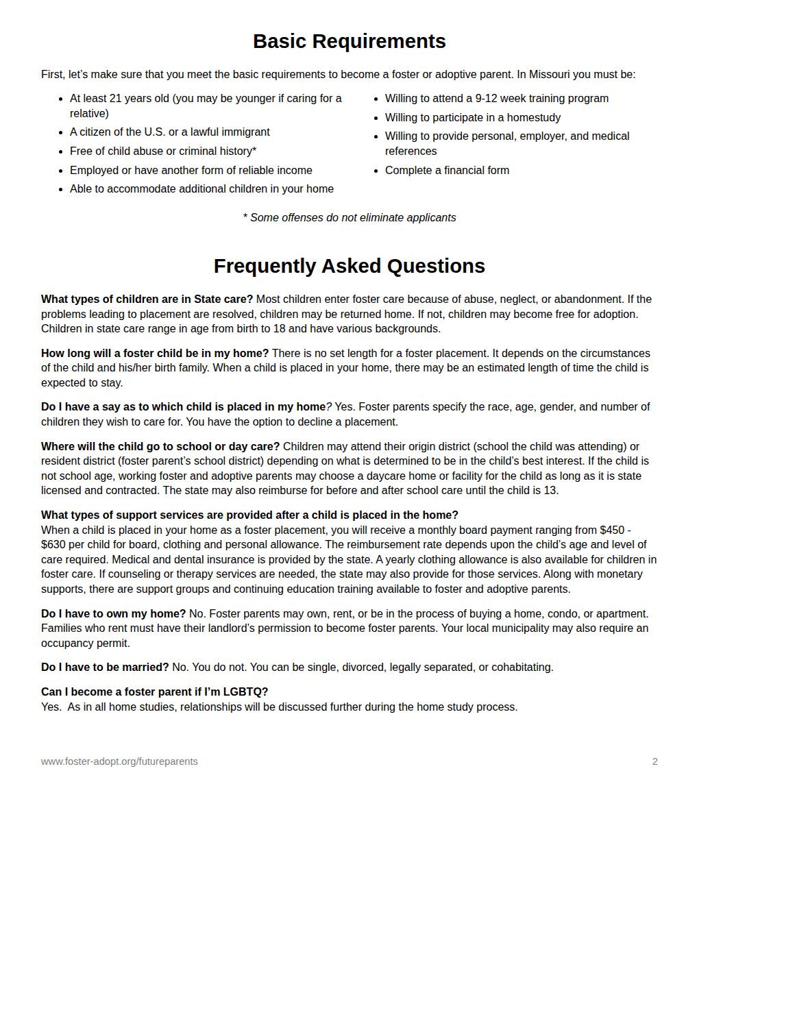Basic Requirements
First, let’s make sure that you meet the basic requirements to become a foster or adoptive parent. In Missouri you must be:
At least 21 years old (you may be younger if caring for a relative)
A citizen of the U.S. or a lawful immigrant
Free of child abuse or criminal history*
Employed or have another form of reliable income
Able to accommodate additional children in your home
Willing to attend a 9-12 week training program
Willing to participate in a homestudy
Willing to provide personal, employer, and medical references
Complete a financial form
* Some offenses do not eliminate applicants
Frequently Asked Questions
What types of children are in State care? Most children enter foster care because of abuse, neglect, or abandonment. If the problems leading to placement are resolved, children may be returned home. If not, children may become free for adoption. Children in state care range in age from birth to 18 and have various backgrounds.
How long will a foster child be in my home? There is no set length for a foster placement. It depends on the circumstances of the child and his/her birth family. When a child is placed in your home, there may be an estimated length of time the child is expected to stay.
Do I have a say as to which child is placed in my home? Yes. Foster parents specify the race, age, gender, and number of children they wish to care for. You have the option to decline a placement.
Where will the child go to school or day care? Children may attend their origin district (school the child was attending) or resident district (foster parent’s school district) depending on what is determined to be in the child’s best interest. If the child is not school age, working foster and adoptive parents may choose a daycare home or facility for the child as long as it is state licensed and contracted. The state may also reimburse for before and after school care until the child is 13.
What types of support services are provided after a child is placed in the home?
When a child is placed in your home as a foster placement, you will receive a monthly board payment ranging from $450 - $630 per child for board, clothing and personal allowance. The reimbursement rate depends upon the child’s age and level of care required. Medical and dental insurance is provided by the state. A yearly clothing allowance is also available for children in foster care. If counseling or therapy services are needed, the state may also provide for those services. Along with monetary supports, there are support groups and continuing education training available to foster and adoptive parents.
Do I have to own my home? No. Foster parents may own, rent, or be in the process of buying a home, condo, or apartment. Families who rent must have their landlord’s permission to become foster parents. Your local municipality may also require an occupancy permit.
Do I have to be married? No. You do not. You can be single, divorced, legally separated, or cohabitating.
Can I become a foster parent if I’m LGBTQ?
Yes. As in all home studies, relationships will be discussed further during the home study process.
www.foster-adopt.org/futureparents 2